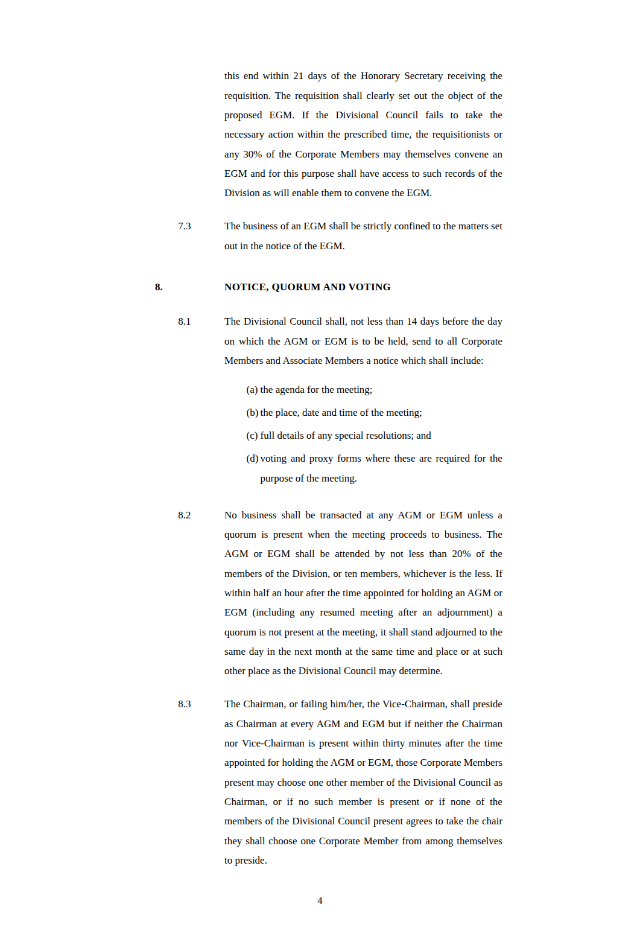this end within 21 days of the Honorary Secretary receiving the requisition. The requisition shall clearly set out the object of the proposed EGM. If the Divisional Council fails to take the necessary action within the prescribed time, the requisitionists or any 30% of the Corporate Members may themselves convene an EGM and for this purpose shall have access to such records of the Division as will enable them to convene the EGM.
7.3
The business of an EGM shall be strictly confined to the matters set out in the notice of the EGM.
8.
NOTICE, QUORUM AND VOTING
8.1
The Divisional Council shall, not less than 14 days before the day on which the AGM or EGM is to be held, send to all Corporate Members and Associate Members a notice which shall include:
(a) the agenda for the meeting;
(b) the place, date and time of the meeting;
(c) full details of any special resolutions; and
(d) voting and proxy forms where these are required for the purpose of the meeting.
8.2
No business shall be transacted at any AGM or EGM unless a quorum is present when the meeting proceeds to business. The AGM or EGM shall be attended by not less than 20% of the members of the Division, or ten members, whichever is the less. If within half an hour after the time appointed for holding an AGM or EGM (including any resumed meeting after an adjournment) a quorum is not present at the meeting, it shall stand adjourned to the same day in the next month at the same time and place or at such other place as the Divisional Council may determine.
8.3
The Chairman, or failing him/her, the Vice-Chairman, shall preside as Chairman at every AGM and EGM but if neither the Chairman nor Vice-Chairman is present within thirty minutes after the time appointed for holding the AGM or EGM, those Corporate Members present may choose one other member of the Divisional Council as Chairman, or if no such member is present or if none of the members of the Divisional Council present agrees to take the chair they shall choose one Corporate Member from among themselves to preside.
4